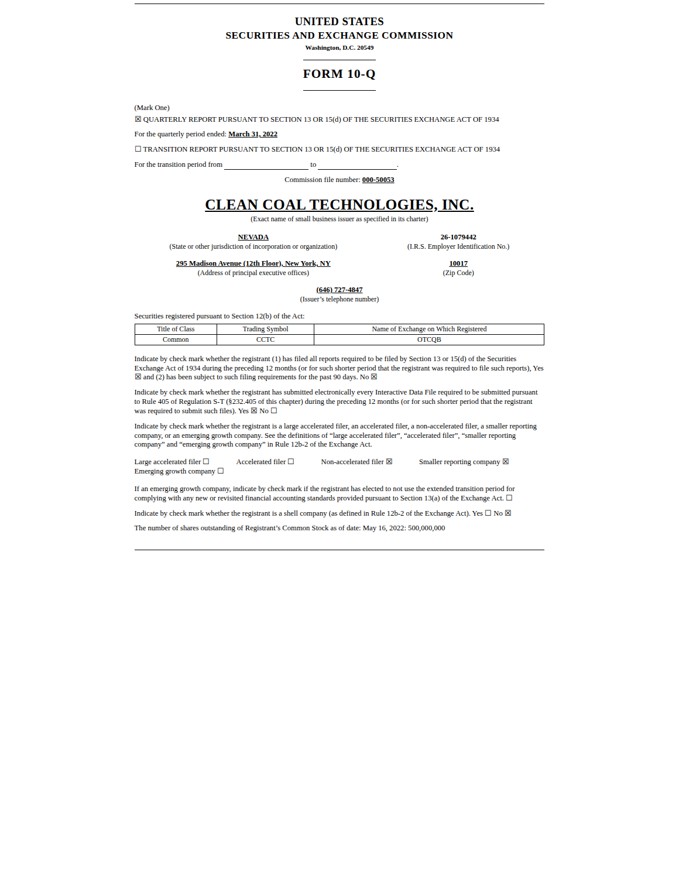UNITED STATES
SECURITIES AND EXCHANGE COMMISSION
Washington, D.C. 20549
FORM 10-Q
(Mark One)
☒ QUARTERLY REPORT PURSUANT TO SECTION 13 OR 15(d) OF THE SECURITIES EXCHANGE ACT OF 1934
For the quarterly period ended: March 31, 2022
☐ TRANSITION REPORT PURSUANT TO SECTION 13 OR 15(d) OF THE SECURITIES EXCHANGE ACT OF 1934
For the transition period from to .
Commission file number: 000-50053
CLEAN COAL TECHNOLOGIES, INC.
(Exact name of small business issuer as specified in its charter)
| NEVADA | 26-1079442 |
| (State or other jurisdiction of incorporation or organization) | (I.R.S. Employer Identification No.) |
| 295 Madison Avenue (12th Floor), New York, NY | 10017 |
| (Address of principal executive offices) | (Zip Code) |
(646) 727-4847
(Issuer’s telephone number)
Securities registered pursuant to Section 12(b) of the Act:
| Title of Class | Trading Symbol | Name of Exchange on Which Registered |
| --- | --- | --- |
| Common | CCTC | OTCQB |
Indicate by check mark whether the registrant (1) has filed all reports required to be filed by Section 13 or 15(d) of the Securities Exchange Act of 1934 during the preceding 12 months (or for such shorter period that the registrant was required to file such reports), Yes ☒ and (2) has been subject to such filing requirements for the past 90 days. No ☒
Indicate by check mark whether the registrant has submitted electronically every Interactive Data File required to be submitted pursuant to Rule 405 of Regulation S-T (§232.405 of this chapter) during the preceding 12 months (or for such shorter period that the registrant was required to submit such files). Yes ☒ No ☐
Indicate by check mark whether the registrant is a large accelerated filer, an accelerated filer, a non-accelerated filer, a smaller reporting company, or an emerging growth company. See the definitions of “large accelerated filer”, “accelerated filer”, “smaller reporting company” and “emerging growth company” in Rule 12b-2 of the Exchange Act.
Large accelerated filer ☐ Accelerated filer ☐ Non-accelerated filer ☒ Smaller reporting company ☒ Emerging growth company ☐
If an emerging growth company, indicate by check mark if the registrant has elected to not use the extended transition period for complying with any new or revisited financial accounting standards provided pursuant to Section 13(a) of the Exchange Act. ☐
Indicate by check mark whether the registrant is a shell company (as defined in Rule 12b-2 of the Exchange Act). Yes ☐ No ☒
The number of shares outstanding of Registrant’s Common Stock as of date: May 16, 2022: 500,000,000